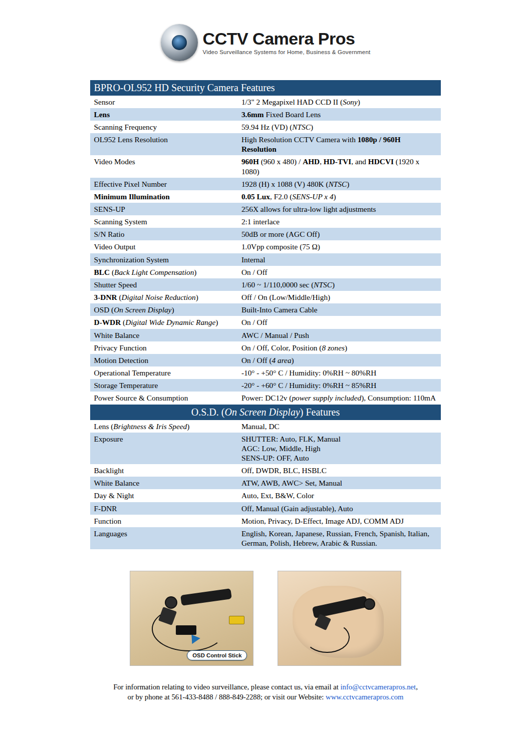CCTV Camera Pros
Video Surveillance Systems for Home, Business & Government
BPRO-OL952 HD Security Camera Features
| Sensor | 1/3" 2 Megapixel HAD CCD II ( Sony ) |
| Lens | 3.6mm Fixed Board Lens |
| Scanning Frequency | 59.94 Hz (VD) ( NTSC ) |
| OL952 Lens Resolution | High Resolution CCTV Camera with 1080p / 960H Resolution |
| Video Modes | 960H (960 x 480) / AHD , HD-TVI , and HDCVI (1920 x 1080) |
| Effective Pixel Number | 1928 (H) x 1088 (V) 480K ( NTSC ) |
| Minimum Illumination | 0.05 Lux , F2.0 ( SENS-UP x 4 ) |
| SENS-UP | 256X allows for ultra-low light adjustments |
| Scanning System | 2:1 interlace |
| S/N Ratio | 50dB or more (AGC Off) |
| Video Output | 1.0Vpp composite (75 Ω) |
| Synchronization System | Internal |
| BLC ( Back Light Compensation ) | On / Off |
| Shutter Speed | 1/60 ~ 1/110,0000 sec ( NTSC ) |
| 3-DNR ( Digital Noise Reduction ) | Off / On (Low/Middle/High) |
| OSD ( On Screen Display ) | Built-Into Camera Cable |
| D-WDR ( Digital Wide Dynamic Range ) | On / Off |
| White Balance | AWC / Manual / Push |
| Privacy Function | On / Off, Color, Position ( 8 zones ) |
| Motion Detection | On / Off ( 4 area ) |
| Operational Temperature | -10° - +50° C / Humidity: 0%RH ~ 80%RH |
| Storage Temperature | -20° - +60° C / Humidity: 0%RH ~ 85%RH |
| Power Source & Consumption | Power: DC12v ( power supply included ), Consumption: 110mA |
| O.S.D. ( On Screen Display ) Features |
| Lens ( Brightness & Iris Speed ) | Manual, DC |
| Exposure | SHUTTER: Auto, FLK, Manual AGC: Low, Middle, High SENS-UP: OFF, Auto |
| Backlight | Off, DWDR, BLC, HSBLC |
| White Balance | ATW, AWB, AWC> Set, Manual |
| Day & Night | Auto, Ext, B&W, Color |
| F-DNR | Off, Manual (Gain adjustable), Auto |
| Function | Motion, Privacy, D-Effect, Image ADJ, COMM ADJ |
| Languages | English, Korean, Japanese, Russian, French, Spanish, Italian, German, Polish, Hebrew, Arabic & Russian. |
OSD Control Stick
For information relating to video surveillance, please contact us, via email at info@cctvcamerapros.net,
or by phone at 561-433-8488 / 888-849-2288; or visit our Website: www.cctvcamerapros.com